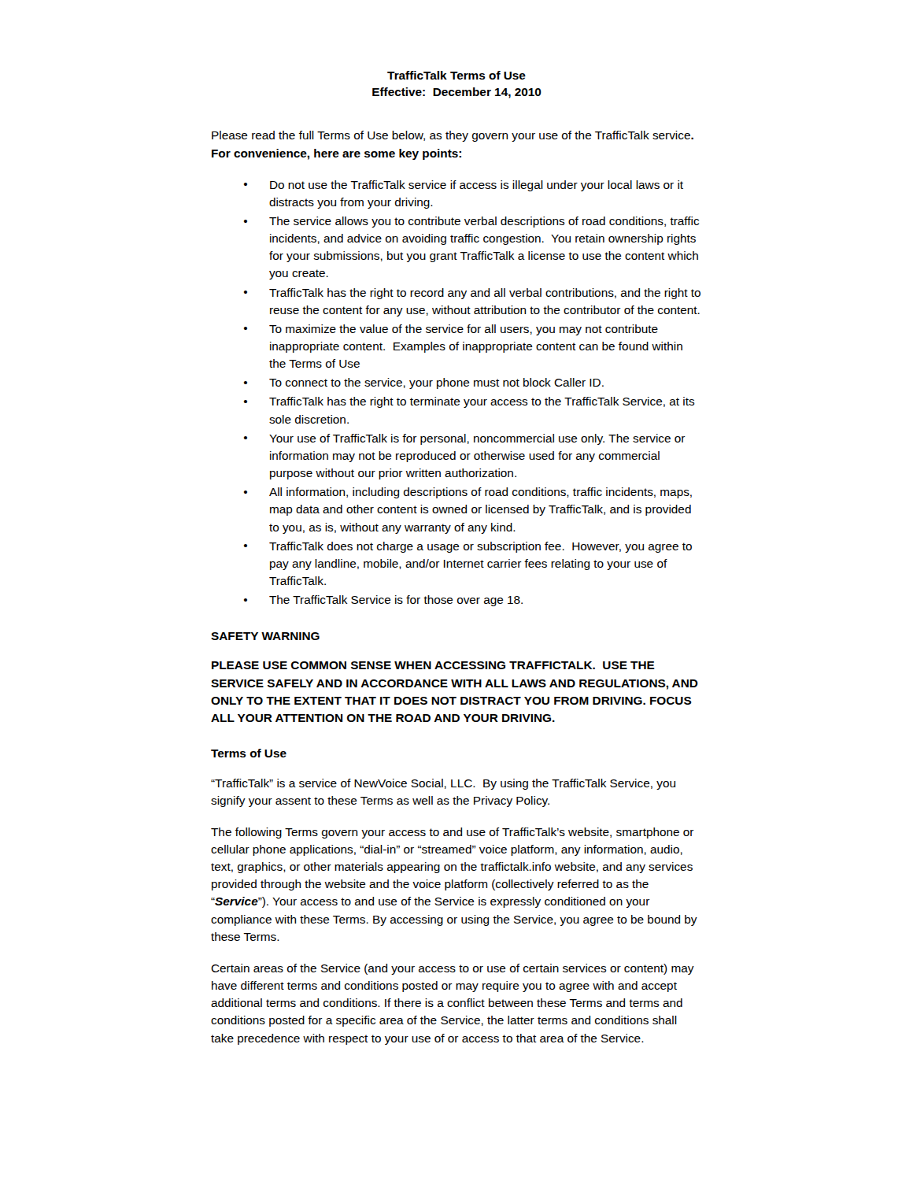TrafficTalk Terms of Use
Effective: December 14, 2010
Please read the full Terms of Use below, as they govern your use of the TrafficTalk service. For convenience, here are some key points:
Do not use the TrafficTalk service if access is illegal under your local laws or it distracts you from your driving.
The service allows you to contribute verbal descriptions of road conditions, traffic incidents, and advice on avoiding traffic congestion. You retain ownership rights for your submissions, but you grant TrafficTalk a license to use the content which you create.
TrafficTalk has the right to record any and all verbal contributions, and the right to reuse the content for any use, without attribution to the contributor of the content.
To maximize the value of the service for all users, you may not contribute inappropriate content. Examples of inappropriate content can be found within the Terms of Use
To connect to the service, your phone must not block Caller ID.
TrafficTalk has the right to terminate your access to the TrafficTalk Service, at its sole discretion.
Your use of TrafficTalk is for personal, noncommercial use only. The service or information may not be reproduced or otherwise used for any commercial purpose without our prior written authorization.
All information, including descriptions of road conditions, traffic incidents, maps, map data and other content is owned or licensed by TrafficTalk, and is provided to you, as is, without any warranty of any kind.
TrafficTalk does not charge a usage or subscription fee. However, you agree to pay any landline, mobile, and/or Internet carrier fees relating to your use of TrafficTalk.
The TrafficTalk Service is for those over age 18.
SAFETY WARNING
PLEASE USE COMMON SENSE WHEN ACCESSING TRAFFICTALK. USE THE SERVICE SAFELY AND IN ACCORDANCE WITH ALL LAWS AND REGULATIONS, AND ONLY TO THE EXTENT THAT IT DOES NOT DISTRACT YOU FROM DRIVING. FOCUS ALL YOUR ATTENTION ON THE ROAD AND YOUR DRIVING.
Terms of Use
“TrafficTalk” is a service of NewVoice Social, LLC. By using the TrafficTalk Service, you signify your assent to these Terms as well as the Privacy Policy.
The following Terms govern your access to and use of TrafficTalk’s website, smartphone or cellular phone applications, “dial-in” or “streamed” voice platform, any information, audio, text, graphics, or other materials appearing on the traffictalk.info website, and any services provided through the website and the voice platform (collectively referred to as the “Service”). Your access to and use of the Service is expressly conditioned on your compliance with these Terms. By accessing or using the Service, you agree to be bound by these Terms.
Certain areas of the Service (and your access to or use of certain services or content) may have different terms and conditions posted or may require you to agree with and accept additional terms and conditions. If there is a conflict between these Terms and terms and conditions posted for a specific area of the Service, the latter terms and conditions shall take precedence with respect to your use of or access to that area of the Service.